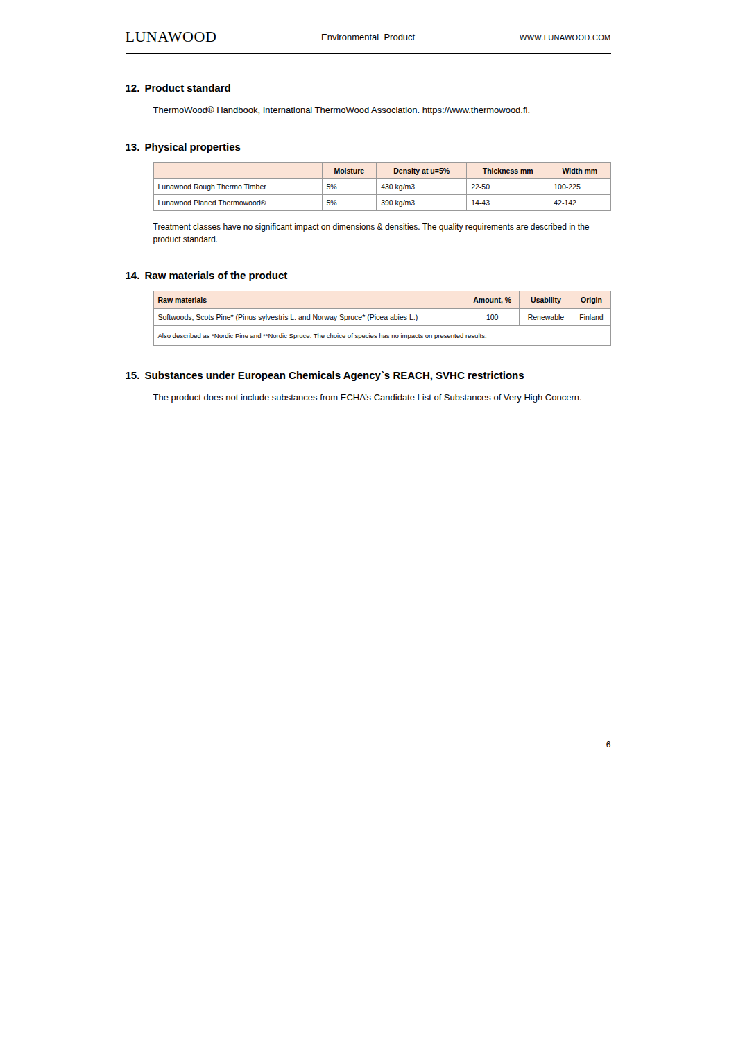LUNAWOOD
Environmental Product
WWW.LUNAWOOD.COM
12. Product standard
ThermoWood® Handbook, International ThermoWood Association. https://www.thermowood.fi.
13. Physical properties
| | Moisture | Density at u=5% | Thickness mm | Width mm |
| --- | --- | --- | --- | --- |
| Lunawood Rough Thermo Timber | 5% | 430 kg/m3 | 22-50 | 100-225 |
| Lunawood Planed Thermowood® | 5% | 390 kg/m3 | 14-43 | 42-142 |
Treatment classes have no significant impact on dimensions & densities. The quality requirements are described in the product standard.
14. Raw materials of the product
| Raw materials | Amount, % | Usability | Origin |
| --- | --- | --- | --- |
| Softwoods, Scots Pine* (Pinus sylvestris L. and Norway Spruce* (Picea abies L.) | 100 | Renewable | Finland |
| Also described as *Nordic Pine and **Nordic Spruce. The choice of species has no impacts on presented results. |
15. Substances under European Chemicals Agency`s REACH, SVHC restrictions
The product does not include substances from ECHA’s Candidate List of Substances of Very High Concern.
6